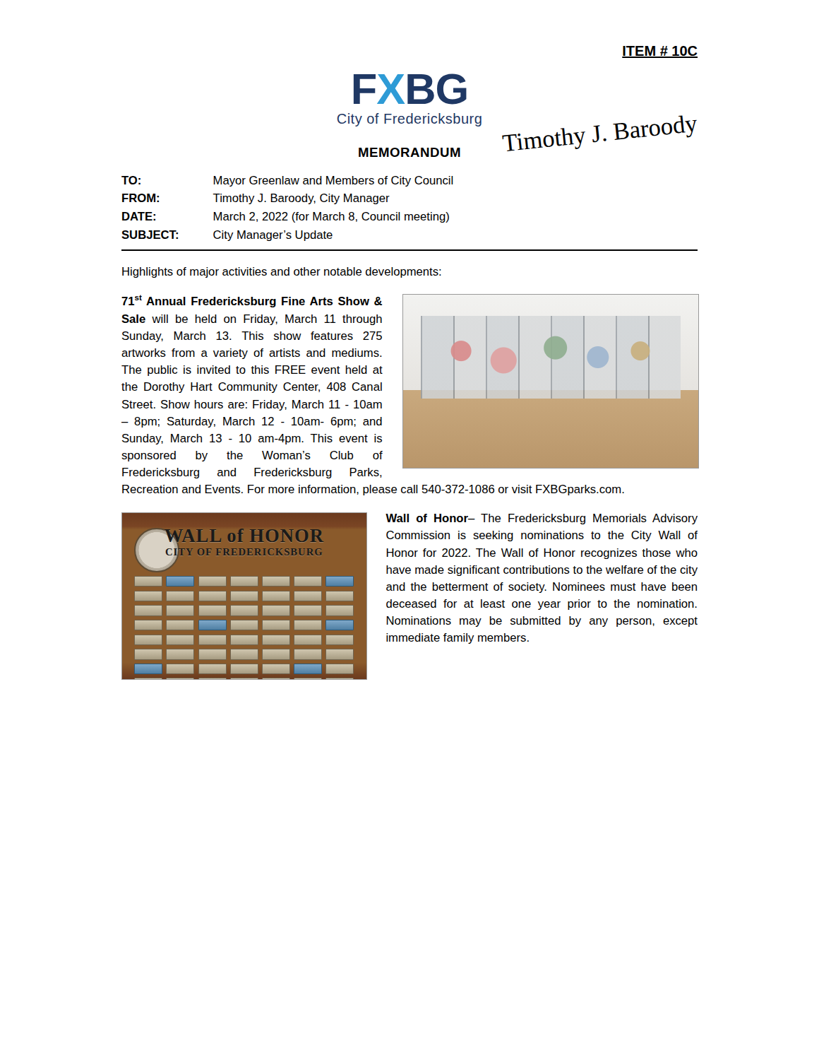ITEM # 10C
FXBG
City of Fredericksburg
MEMORANDUM
Timothy J. Baroody
| TO: | Mayor Greenlaw and Members of City Council |
| FROM: | Timothy J. Baroody, City Manager |
| DATE: | March 2, 2022 (for March 8, Council meeting) |
| SUBJECT: | City Manager’s Update |
Highlights of major activities and other notable developments:
71st Annual Fredericksburg Fine Arts Show & Sale will be held on Friday, March 11 through Sunday, March 13. This show features 275 artworks from a variety of artists and mediums. The public is invited to this FREE event held at the Dorothy Hart Community Center, 408 Canal Street. Show hours are: Friday, March 11 - 10am – 8pm; Saturday, March 12 - 10am- 6pm; and Sunday, March 13 - 10 am-4pm. This event is sponsored by the Woman’s Club of Fredericksburg and Fredericksburg Parks, Recreation and Events. For more information, please call 540-372-1086 or visit FXBGparks.com.
WALL of HONOR CITY OF FREDERICKSBURG
Wall of Honor– The Fredericksburg Memorials Advisory Commission is seeking nominations to the City Wall of Honor for 2022. The Wall of Honor recognizes those who have made significant contributions to the welfare of the city and the betterment of society. Nominees must have been deceased for at least one year prior to the nomination. Nominations may be submitted by any person, except immediate family members.